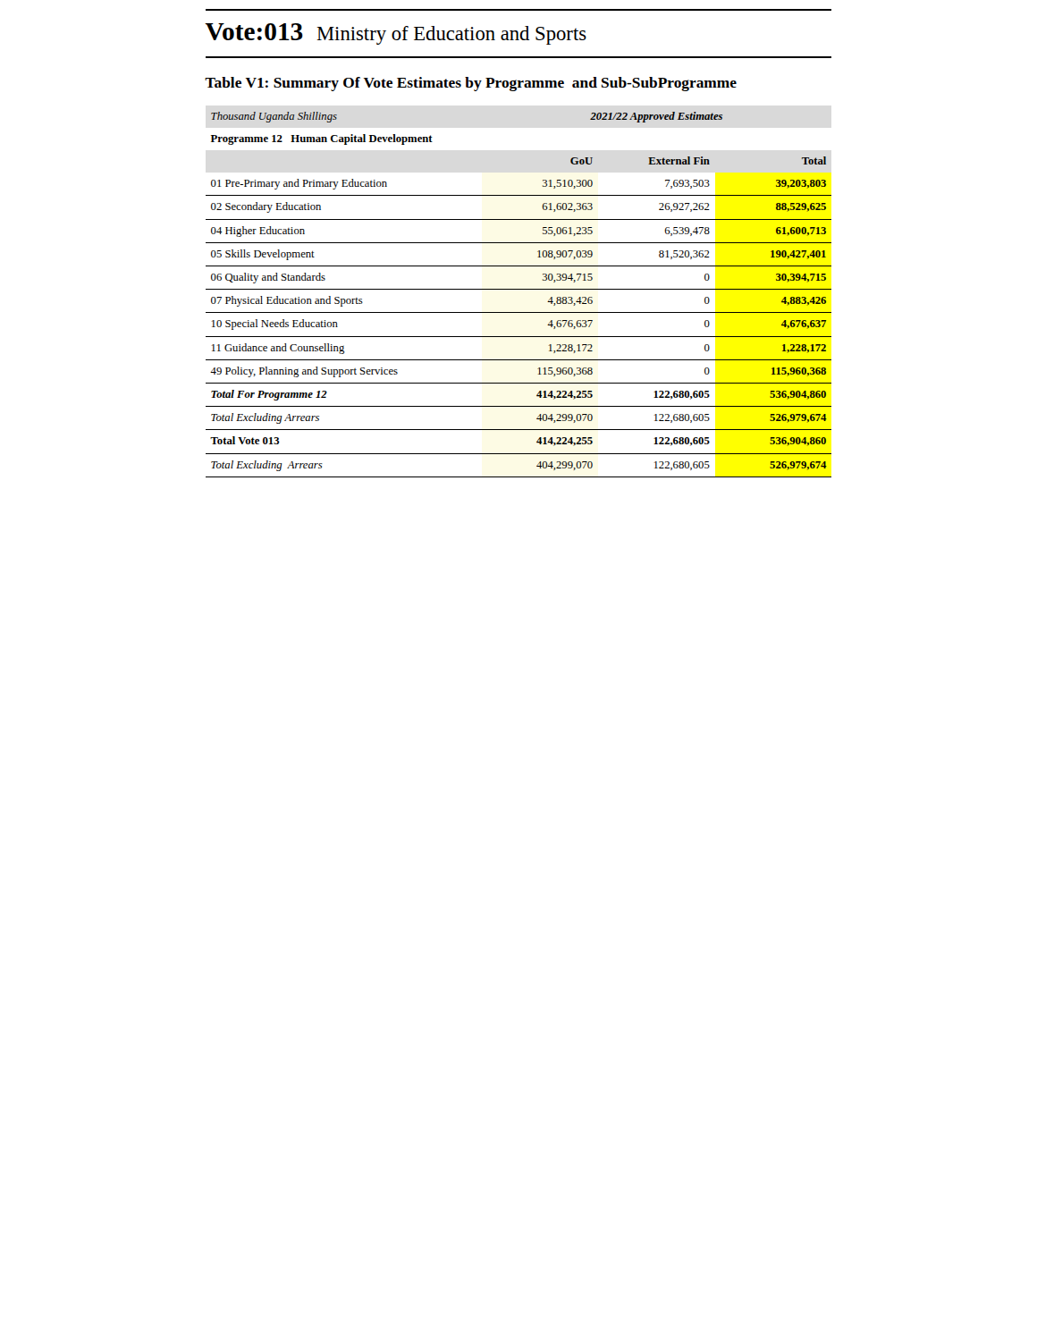Vote:013 Ministry of Education and Sports
Table V1: Summary Of Vote Estimates by Programme and Sub-SubProgramme
| Thousand Uganda Shillings | 2021/22 Approved Estimates |
| Programme 12 Human Capital Development |
| | GoU | External Fin | Total |
| 01 Pre-Primary and Primary Education | 31,510,300 | 7,693,503 | 39,203,803 |
| 02 Secondary Education | 61,602,363 | 26,927,262 | 88,529,625 |
| 04 Higher Education | 55,061,235 | 6,539,478 | 61,600,713 |
| 05 Skills Development | 108,907,039 | 81,520,362 | 190,427,401 |
| 06 Quality and Standards | 30,394,715 | 0 | 30,394,715 |
| 07 Physical Education and Sports | 4,883,426 | 0 | 4,883,426 |
| 10 Special Needs Education | 4,676,637 | 0 | 4,676,637 |
| 11 Guidance and Counselling | 1,228,172 | 0 | 1,228,172 |
| 49 Policy, Planning and Support Services | 115,960,368 | 0 | 115,960,368 |
| Total For Programme 12 | 414,224,255 | 122,680,605 | 536,904,860 |
| Total Excluding Arrears | 404,299,070 | 122,680,605 | 526,979,674 |
| Total Vote 013 | 414,224,255 | 122,680,605 | 536,904,860 |
| Total Excluding Arrears | 404,299,070 | 122,680,605 | 526,979,674 |